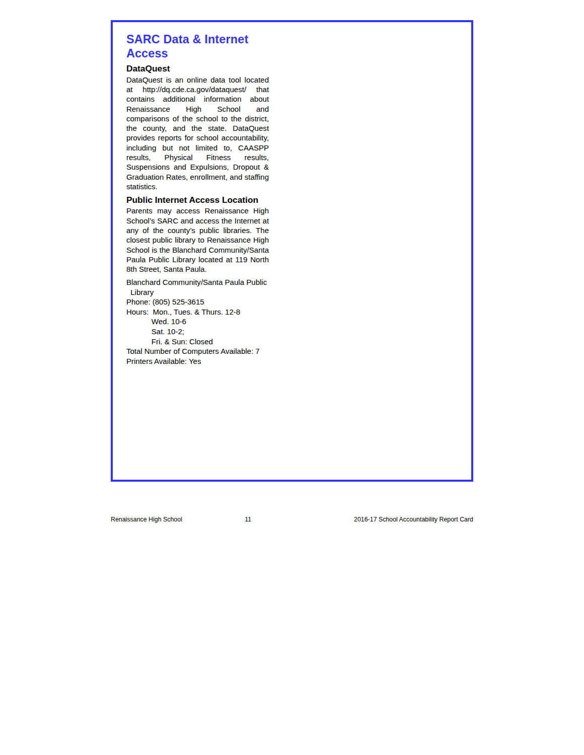SARC Data & Internet Access
DataQuest
DataQuest is an online data tool located at http://dq.cde.ca.gov/dataquest/ that contains additional information about Renaissance High School and comparisons of the school to the district, the county, and the state. DataQuest provides reports for school accountability, including but not limited to, CAASPP results, Physical Fitness results, Suspensions and Expulsions, Dropout & Graduation Rates, enrollment, and staffing statistics.
Public Internet Access Location
Parents may access Renaissance High School’s SARC and access the Internet at any of the county’s public libraries. The closest public library to Renaissance High School is the Blanchard Community/Santa Paula Public Library located at 119 North 8th Street, Santa Paula.
Blanchard Community/Santa Paula Public
Library
Phone: (805) 525-3615
Hours: Mon., Tues. & Thurs. 12-8
Wed. 10-6
Sat. 10-2;
Fri. & Sun: Closed
Total Number of Computers Available: 7
Printers Available: Yes
| Renaissance High School | 11 | 2016-17 School Accountability Report Card |